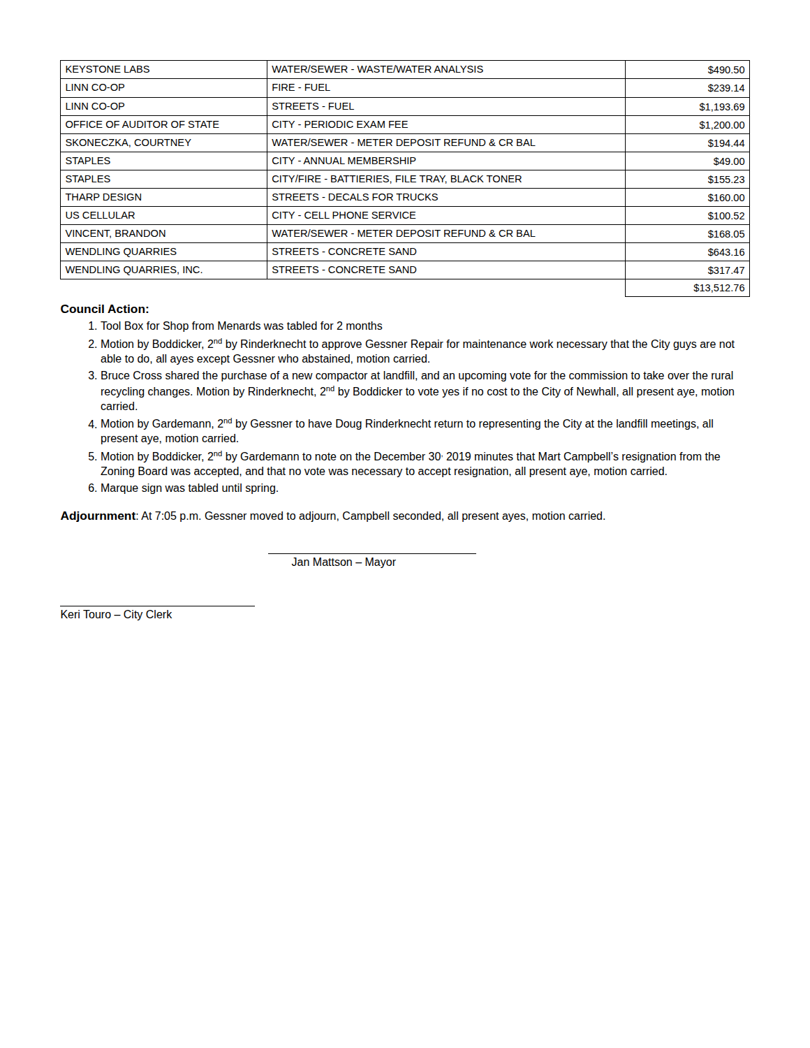| KEYSTONE LABS | WATER/SEWER - WASTE/WATER ANALYSIS | $490.50 |
| LINN CO-OP | FIRE - FUEL | $239.14 |
| LINN CO-OP | STREETS - FUEL | $1,193.69 |
| OFFICE OF AUDITOR OF STATE | CITY - PERIODIC EXAM FEE | $1,200.00 |
| SKONECZKA, COURTNEY | WATER/SEWER - METER DEPOSIT REFUND & CR BAL | $194.44 |
| STAPLES | CITY - ANNUAL MEMBERSHIP | $49.00 |
| STAPLES | CITY/FIRE - BATTIERIES, FILE TRAY, BLACK TONER | $155.23 |
| THARP DESIGN | STREETS - DECALS FOR TRUCKS | $160.00 |
| US CELLULAR | CITY - CELL PHONE SERVICE | $100.52 |
| VINCENT, BRANDON | WATER/SEWER - METER DEPOSIT REFUND & CR BAL | $168.05 |
| WENDLING QUARRIES | STREETS - CONCRETE SAND | $643.16 |
| WENDLING QUARRIES, INC. | STREETS - CONCRETE SAND | $317.47 |
| | | $13,512.76 |
Council Action:
Tool Box for Shop from Menards was tabled for 2 months
Motion by Boddicker, 2nd by Rinderknecht to approve Gessner Repair for maintenance work necessary that the City guys are not able to do, all ayes except Gessner who abstained, motion carried.
Bruce Cross shared the purchase of a new compactor at landfill, and an upcoming vote for the commission to take over the rural recycling changes. Motion by Rinderknecht, 2nd by Boddicker to vote yes if no cost to the City of Newhall, all present aye, motion carried.
Motion by Gardemann, 2nd by Gessner to have Doug Rinderknecht return to representing the City at the landfill meetings, all present aye, motion carried.
Motion by Boddicker, 2nd by Gardemann to note on the December 30, 2019 minutes that Mart Campbell’s resignation from the Zoning Board was accepted, and that no vote was necessary to accept resignation, all present aye, motion carried.
Marque sign was tabled until spring.
Adjournment: At 7:05 p.m. Gessner moved to adjourn, Campbell seconded, all present ayes, motion carried.
Jan Mattson – Mayor
Keri Touro – City Clerk